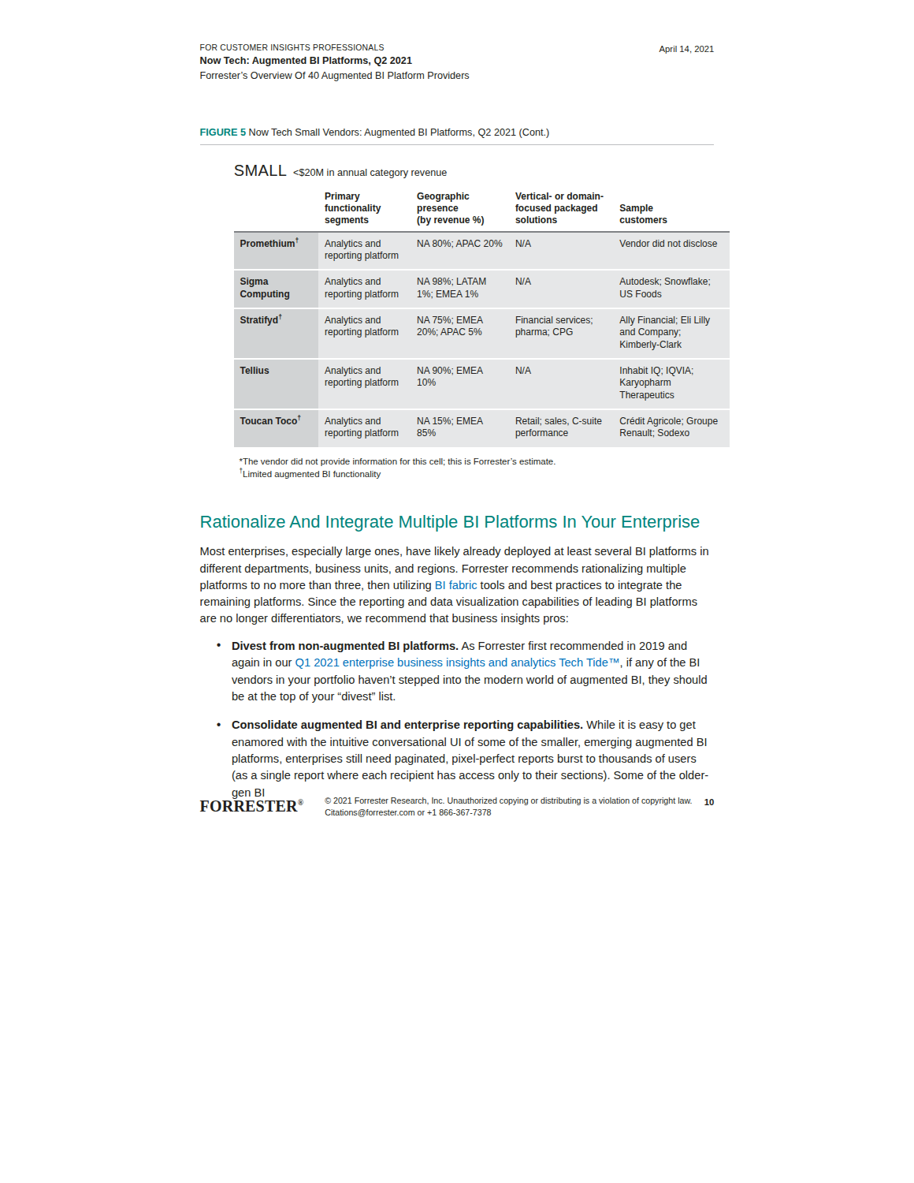For Customer Insights Professionals
Now Tech: Augmented BI Platforms, Q2 2021
Forrester’s Overview Of 40 Augmented BI Platform Providers
April 14, 2021
FIGURE 5 Now Tech Small Vendors: Augmented BI Platforms, Q2 2021 (Cont.)
SMALL<$20M in annual category revenue
| | Primary functionality segments | Geographic presence (by revenue %) | Vertical- or domain- focused packaged solutions | Sample customers |
| --- | --- | --- | --- | --- |
| Promethium † | Analytics and reporting platform | NA 80%; APAC 20% | N/A | Vendor did not disclose |
| Sigma Computing | Analytics and reporting platform | NA 98%; LATAM 1%; EMEA 1% | N/A | Autodesk; Snowflake; US Foods |
| Stratifyd † | Analytics and reporting platform | NA 75%; EMEA 20%; APAC 5% | Financial services; pharma; CPG | Ally Financial; Eli Lilly and Company; Kimberly-Clark |
| Tellius | Analytics and reporting platform | NA 90%; EMEA 10% | N/A | Inhabit IQ; IQVIA; Karyopharm Therapeutics |
| Toucan Toco † | Analytics and reporting platform | NA 15%; EMEA 85% | Retail; sales, C-suite performance | Crédit Agricole; Groupe Renault; Sodexo |
*The vendor did not provide information for this cell; this is Forrester’s estimate.
†Limited augmented BI functionality
Rationalize And Integrate Multiple BI Platforms In Your Enterprise
Most enterprises, especially large ones, have likely already deployed at least several BI platforms in different departments, business units, and regions. Forrester recommends rationalizing multiple platforms to no more than three, then utilizing BI fabric tools and best practices to integrate the remaining platforms. Since the reporting and data visualization capabilities of leading BI platforms are no longer differentiators, we recommend that business insights pros:
Divest from non-augmented BI platforms. As Forrester first recommended in 2019 and again in our Q1 2021 enterprise business insights and analytics Tech Tide™, if any of the BI vendors in your portfolio haven’t stepped into the modern world of augmented BI, they should be at the top of your “divest” list.
Consolidate augmented BI and enterprise reporting capabilities. While it is easy to get enamored with the intuitive conversational UI of some of the smaller, emerging augmented BI platforms, enterprises still need paginated, pixel-perfect reports burst to thousands of users (as a single report where each recipient has access only to their sections). Some of the older-gen BI
FORRESTER®
© 2021 Forrester Research, Inc. Unauthorized copying or distributing is a violation of copyright law.
Citations@forrester.com or +1 866-367-7378
10